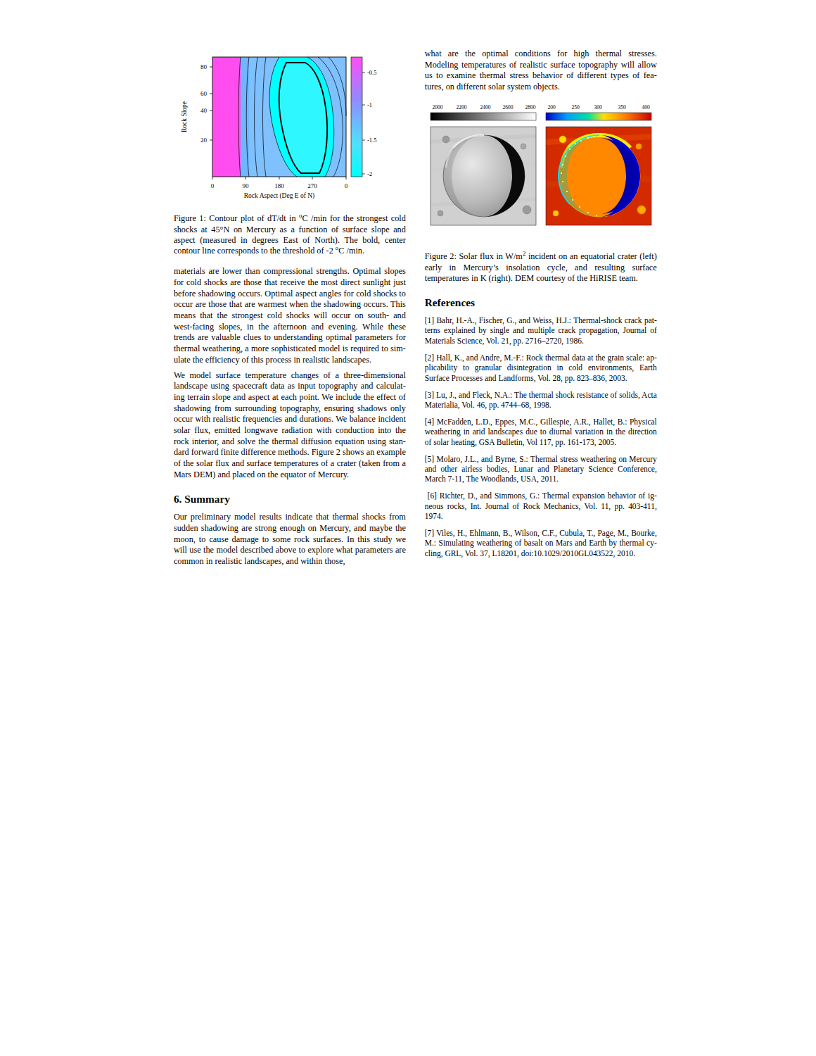80 60 40 20 0 90 180 270 0 Rock Aspect (Deg E of N) Rock Slope -0.5 -1 -1.5 -2
Figure 1: Contour plot of dT/dt in oC /min for the strongest cold shocks at 45°N on Mercury as a function of surface slope and aspect (measured in degrees East of North). The bold, center contour line corresponds to the threshold of -2 oC /min.
materials are lower than compressional strengths. Optimal slopes for cold shocks are those that receive the most direct sunlight just before shadowing occurs. Optimal aspect angles for cold shocks to occur are those that are warmest when the shadowing occurs. This means that the strongest cold shocks will occur on south- and west-facing slopes, in the afternoon and evening. While these trends are valuable clues to understanding optimal parameters for thermal weathering, a more sophisticated model is required to simulate the efficiency of this process in realistic landscapes.
We model surface temperature changes of a three-dimensional landscape using spacecraft data as input topography and calculating terrain slope and aspect at each point. We include the effect of shadowing from surrounding topography, ensuring shadows only occur with realistic frequencies and durations. We balance incident solar flux, emitted longwave radiation with conduction into the rock interior, and solve the thermal diffusion equation using standard forward finite difference methods. Figure 2 shows an example of the solar flux and surface temperatures of a crater (taken from a Mars DEM) and placed on the equator of Mercury.
6. Summary
Our preliminary model results indicate that thermal shocks from sudden shadowing are strong enough on Mercury, and maybe the moon, to cause damage to some rock surfaces. In this study we will use the model described above to explore what parameters are common in realistic landscapes, and within those,
what are the optimal conditions for high thermal stresses. Modeling temperatures of realistic surface topography will allow us to examine thermal stress behavior of different types of features, on different solar system objects.
2000 2200 2400 2600 2800 200 250 300 350 400
Figure 2: Solar flux in W/m2 incident on an equatorial crater (left) early in Mercury’s insolation cycle, and resulting surface temperatures in K (right). DEM courtesy of the HiRISE team.
References
[1] Bahr, H.-A., Fischer, G., and Weiss, H.J.: Thermal-shock crack patterns explained by single and multiple crack propagation, Journal of Materials Science, Vol. 21, pp. 2716–2720, 1986.
[2] Hall, K., and Andre, M.-F.: Rock thermal data at the grain scale: applicability to granular disintegration in cold environments, Earth Surface Processes and Landforms, Vol. 28, pp. 823–836, 2003.
[3] Lu, J., and Fleck, N.A.: The thermal shock resistance of solids, Acta Materialia, Vol. 46, pp. 4744–68, 1998.
[4] McFadden, L.D., Eppes, M.C., Gillespie, A.R., Hallet, B.: Physical weathering in arid landscapes due to diurnal variation in the direction of solar heating, GSA Bulletin, Vol 117, pp. 161-173, 2005.
[5] Molaro, J.L., and Byrne, S.: Thermal stress weathering on Mercury and other airless bodies, Lunar and Planetary Science Conference, March 7-11, The Woodlands, USA, 2011.
[6] Richter, D., and Simmons, G.: Thermal expansion behavior of igneous rocks, Int. Journal of Rock Mechanics, Vol. 11, pp. 403-411, 1974.
[7] Viles, H., Ehlmann, B., Wilson, C.F., Cubula, T., Page, M., Bourke, M.: Simulating weathering of basalt on Mars and Earth by thermal cycling, GRL, Vol. 37, L18201, doi:10.1029/2010GL043522, 2010.